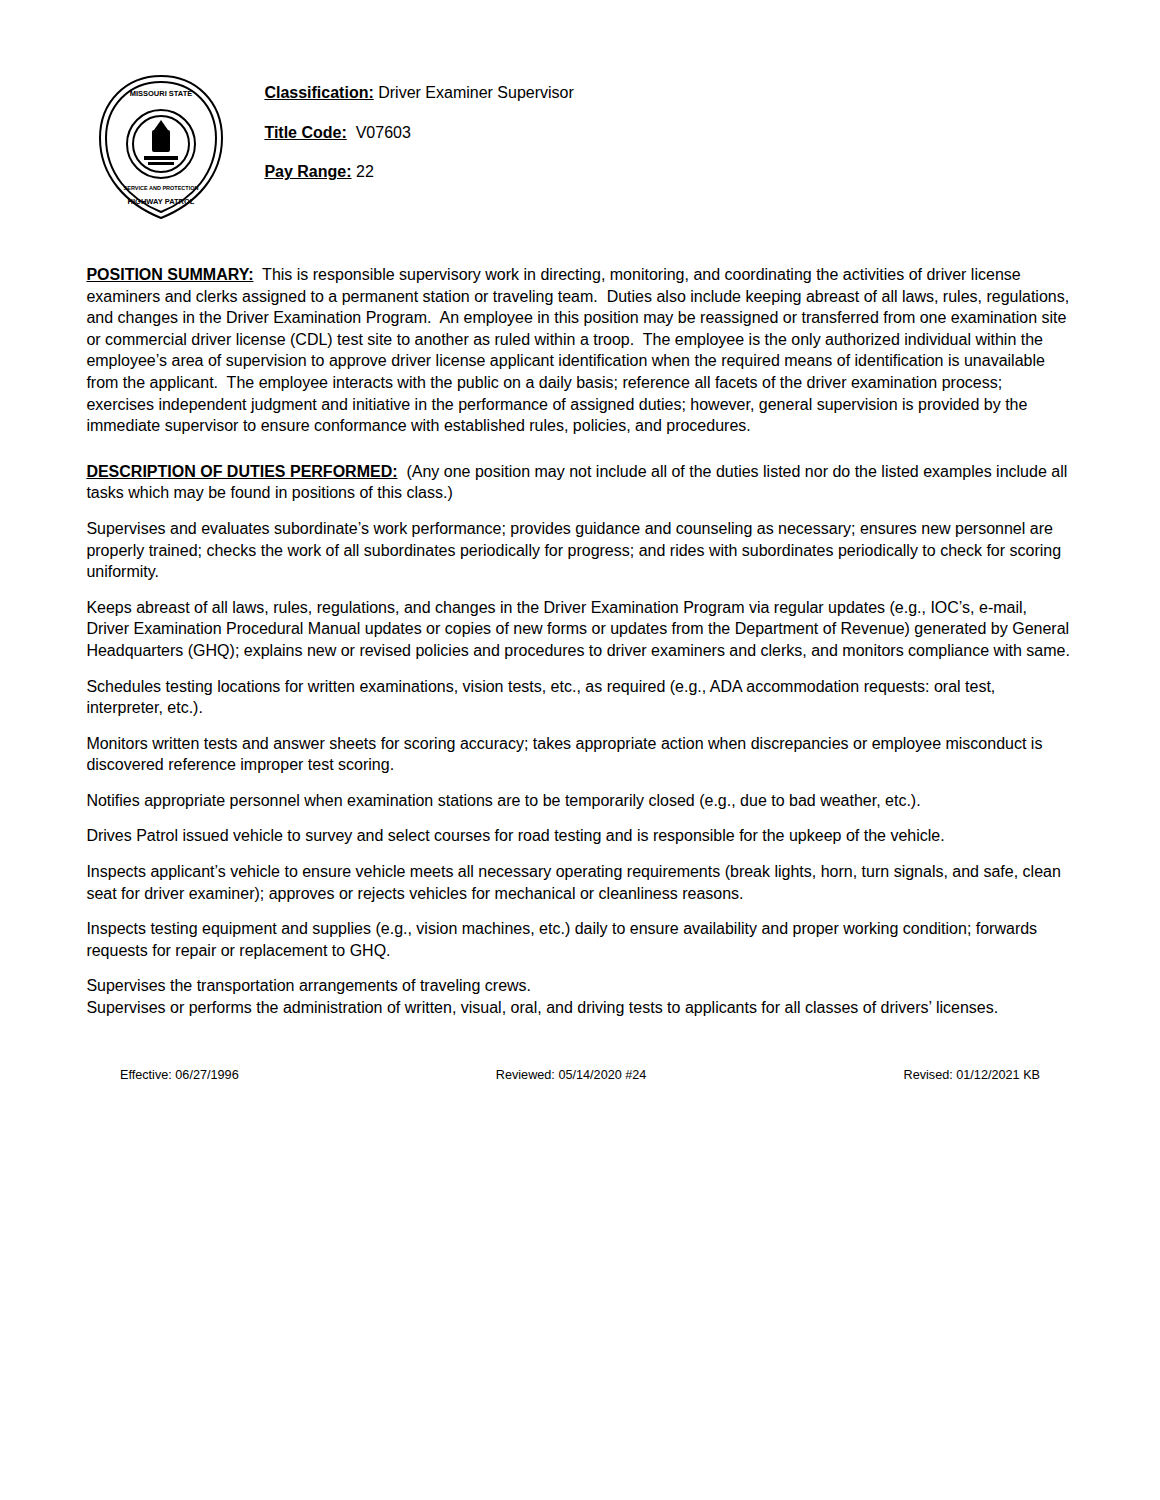MISSOURI STATE HIGHWAY PATROL SERVICE AND PROTECTION
Classification: Driver Examiner Supervisor
Title Code: V07603
Pay Range: 22
POSITION SUMMARY: This is responsible supervisory work in directing, monitoring, and coordinating the activities of driver license examiners and clerks assigned to a permanent station or traveling team. Duties also include keeping abreast of all laws, rules, regulations, and changes in the Driver Examination Program. An employee in this position may be reassigned or transferred from one examination site or commercial driver license (CDL) test site to another as ruled within a troop. The employee is the only authorized individual within the employee’s area of supervision to approve driver license applicant identification when the required means of identification is unavailable from the applicant. The employee interacts with the public on a daily basis; reference all facets of the driver examination process; exercises independent judgment and initiative in the performance of assigned duties; however, general supervision is provided by the immediate supervisor to ensure conformance with established rules, policies, and procedures.
DESCRIPTION OF DUTIES PERFORMED: (Any one position may not include all of the duties listed nor do the listed examples include all tasks which may be found in positions of this class.)
Supervises and evaluates subordinate’s work performance; provides guidance and counseling as necessary; ensures new personnel are properly trained; checks the work of all subordinates periodically for progress; and rides with subordinates periodically to check for scoring uniformity.
Keeps abreast of all laws, rules, regulations, and changes in the Driver Examination Program via regular updates (e.g., IOC’s, e-mail, Driver Examination Procedural Manual updates or copies of new forms or updates from the Department of Revenue) generated by General Headquarters (GHQ); explains new or revised policies and procedures to driver examiners and clerks, and monitors compliance with same.
Schedules testing locations for written examinations, vision tests, etc., as required (e.g., ADA accommodation requests: oral test, interpreter, etc.).
Monitors written tests and answer sheets for scoring accuracy; takes appropriate action when discrepancies or employee misconduct is discovered reference improper test scoring.
Notifies appropriate personnel when examination stations are to be temporarily closed (e.g., due to bad weather, etc.).
Drives Patrol issued vehicle to survey and select courses for road testing and is responsible for the upkeep of the vehicle.
Inspects applicant’s vehicle to ensure vehicle meets all necessary operating requirements (break lights, horn, turn signals, and safe, clean seat for driver examiner); approves or rejects vehicles for mechanical or cleanliness reasons.
Inspects testing equipment and supplies (e.g., vision machines, etc.) daily to ensure availability and proper working condition; forwards requests for repair or replacement to GHQ.
Supervises the transportation arrangements of traveling crews.
Supervises or performs the administration of written, visual, oral, and driving tests to applicants for all classes of drivers’ licenses.
Effective: 06/27/1996 Reviewed: 05/14/2020 #24 Revised: 01/12/2021 KB